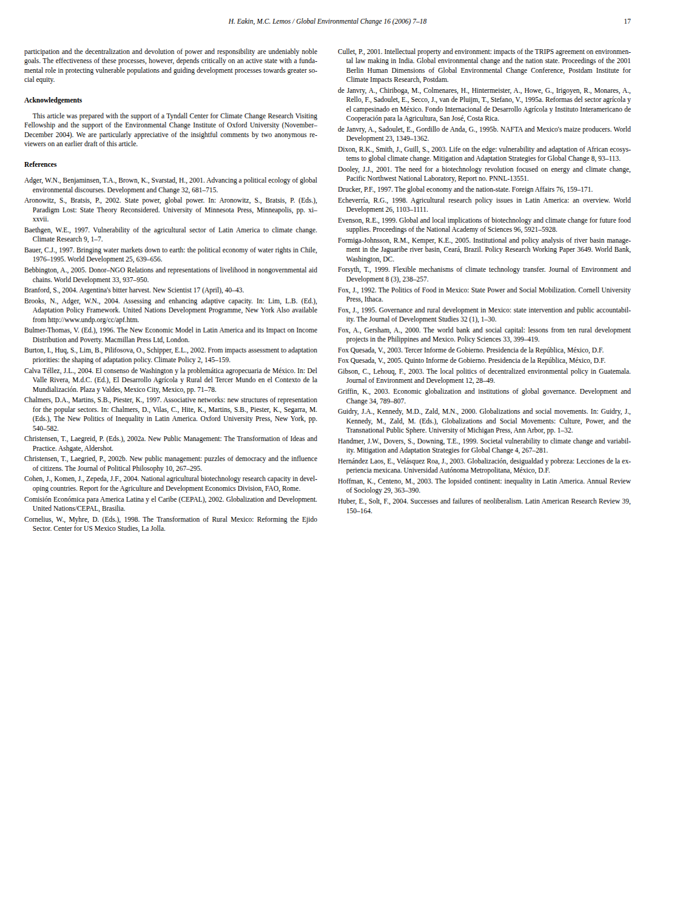H. Eakin, M.C. Lemos / Global Environmental Change 16 (2006) 7–18 17
participation and the decentralization and devolution of power and responsibility are undeniably noble goals. The effectiveness of these processes, however, depends critically on an active state with a fundamental role in protecting vulnerable populations and guiding development processes towards greater social equity.
Acknowledgements
This article was prepared with the support of a Tyndall Center for Climate Change Research Visiting Fellowship and the support of the Environmental Change Institute of Oxford University (November–December 2004). We are particularly appreciative of the insightful comments by two anonymous reviewers on an earlier draft of this article.
References
Adger, W.N., Benjaminsen, T.A., Brown, K., Svarstad, H., 2001. Advancing a political ecology of global environmental discourses. Development and Change 32, 681–715.
Aronowitz, S., Bratsis, P., 2002. State power, global power. In: Aronowitz, S., Bratsis, P. (Eds.), Paradigm Lost: State Theory Reconsidered. University of Minnesota Press, Minneapolis, pp. xi–xxvii.
Baethgen, W.E., 1997. Vulnerability of the agricultural sector of Latin America to climate change. Climate Research 9, 1–7.
Bauer, C.J., 1997. Bringing water markets down to earth: the political economy of water rights in Chile, 1976–1995. World Development 25, 639–656.
Bebbington, A., 2005. Donor–NGO Relations and representations of livelihood in nongovernmental aid chains. World Development 33, 937–950.
Branford, S., 2004. Argentina's bitter harvest. New Scientist 17 (April), 40–43.
Brooks, N., Adger, W.N., 2004. Assessing and enhancing adaptive capacity. In: Lim, L.B. (Ed.), Adaptation Policy Framework. United Nations Development Programme, New York Also available from http://www.undp.org/cc/apf.htm.
Bulmer-Thomas, V. (Ed.), 1996. The New Economic Model in Latin America and its Impact on Income Distribution and Poverty. Macmillan Press Ltd, London.
Burton, I., Huq, S., Lim, B., Pilifosova, O., Schipper, E.L., 2002. From impacts assessment to adaptation priorities: the shaping of adaptation policy. Climate Policy 2, 145–159.
Calva Téllez, J.L., 2004. El consenso de Washington y la problemática agropecuaria de México. In: Del Valle Rivera, M.d.C. (Ed.), El Desarrollo Agrícola y Rural del Tercer Mundo en el Contexto de la Mundialización. Plaza y Valdes, Mexico City, Mexico, pp. 71–78.
Chalmers, D.A., Martins, S.B., Piester, K., 1997. Associative networks: new structures of representation for the popular sectors. In: Chalmers, D., Vilas, C., Hite, K., Martins, S.B., Piester, K., Segarra, M. (Eds.), The New Politics of Inequality in Latin America. Oxford University Press, New York, pp. 540–582.
Christensen, T., Laegreid, P. (Eds.), 2002a. New Public Management: The Transformation of Ideas and Practice. Ashgate, Aldershot.
Christensen, T., Laegried, P., 2002b. New public management: puzzles of democracy and the influence of citizens. The Journal of Political Philosophy 10, 267–295.
Cohen, J., Komen, J., Zepeda, J.F., 2004. National agricultural biotechnology research capacity in developing countries. Report for the Agriculture and Development Economics Division, FAO, Rome.
Comisión Económica para America Latina y el Caribe (CEPAL), 2002. Globalization and Development. United Nations/CEPAL, Brasilia.
Cornelius, W., Myhre, D. (Eds.), 1998. The Transformation of Rural Mexico: Reforming the Ejido Sector. Center for US Mexico Studies, La Jolla.
Cullet, P., 2001. Intellectual property and environment: impacts of the TRIPS agreement on environmental law making in India. Global environmental change and the nation state. Proceedings of the 2001 Berlin Human Dimensions of Global Environmental Change Conference, Postdam Institute for Climate Impacts Research, Postdam.
de Janvry, A., Chiriboga, M., Colmenares, H., Hintermeister, A., Howe, G., Irigoyen, R., Monares, A., Rello, F., Sadoulet, E., Secco, J., van de Pluijm, T., Stefano, V., 1995a. Reformas del sector agrícola y el campesinado en México. Fondo Internacional de Desarrollo Agrícola y Instituto Interamericano de Cooperación para la Agricultura, San José, Costa Rica.
de Janvry, A., Sadoulet, E., Gordillo de Anda, G., 1995b. NAFTA and Mexico's maize producers. World Development 23, 1349–1362.
Dixon, R.K., Smith, J., Guill, S., 2003. Life on the edge: vulnerability and adaptation of African ecosystems to global climate change. Mitigation and Adaptation Strategies for Global Change 8, 93–113.
Dooley, J.J., 2001. The need for a biotechnology revolution focused on energy and climate change, Pacific Northwest National Laboratory, Report no. PNNL-13551.
Drucker, P.F., 1997. The global economy and the nation-state. Foreign Affairs 76, 159–171.
Echeverría, R.G., 1998. Agricultural research policy issues in Latin America: an overview. World Development 26, 1103–1111.
Evenson, R.E., 1999. Global and local implications of biotechnology and climate change for future food supplies. Proceedings of the National Academy of Sciences 96, 5921–5928.
Formiga-Johnsson, R.M., Kemper, K.E., 2005. Institutional and policy analysis of river basin management in the Jaguaribe river basin, Ceará, Brazil. Policy Research Working Paper 3649. World Bank, Washington, DC.
Forsyth, T., 1999. Flexible mechanisms of climate technology transfer. Journal of Environment and Development 8 (3), 238–257.
Fox, J., 1992. The Politics of Food in Mexico: State Power and Social Mobilization. Cornell University Press, Ithaca.
Fox, J., 1995. Governance and rural development in Mexico: state intervention and public accountability. The Journal of Development Studies 32 (1), 1–30.
Fox, A., Gersham, A., 2000. The world bank and social capital: lessons from ten rural development projects in the Philippines and Mexico. Policy Sciences 33, 399–419.
Fox Quesada, V., 2003. Tercer Informe de Gobierno. Presidencia de la República, México, D.F.
Fox Quesada, V., 2005. Quinto Informe de Gobierno. Presidencia de la República, México, D.F.
Gibson, C., Lehouq, F., 2003. The local politics of decentralized environmental policy in Guatemala. Journal of Environment and Development 12, 28–49.
Griffin, K., 2003. Economic globalization and institutions of global governance. Development and Change 34, 789–807.
Guidry, J.A., Kennedy, M.D., Zald, M.N., 2000. Globalizations and social movements. In: Guidry, J., Kennedy, M., Zald, M. (Eds.), Globalizations and Social Movements: Culture, Power, and the Transnational Public Sphere. University of Michigan Press, Ann Arbor, pp. 1–32.
Handmer, J.W., Dovers, S., Downing, T.E., 1999. Societal vulnerability to climate change and variability. Mitigation and Adaptation Strategies for Global Change 4, 267–281.
Hernández Laos, E., Velásquez Roa, J., 2003. Globalización, desigualdad y pobreza: Lecciones de la experiencia mexicana. Universidad Autónoma Metropolitana, México, D.F.
Hoffman, K., Centeno, M., 2003. The lopsided continent: inequality in Latin America. Annual Review of Sociology 29, 363–390.
Huber, E., Solt, F., 2004. Successes and failures of neoliberalism. Latin American Research Review 39, 150–164.